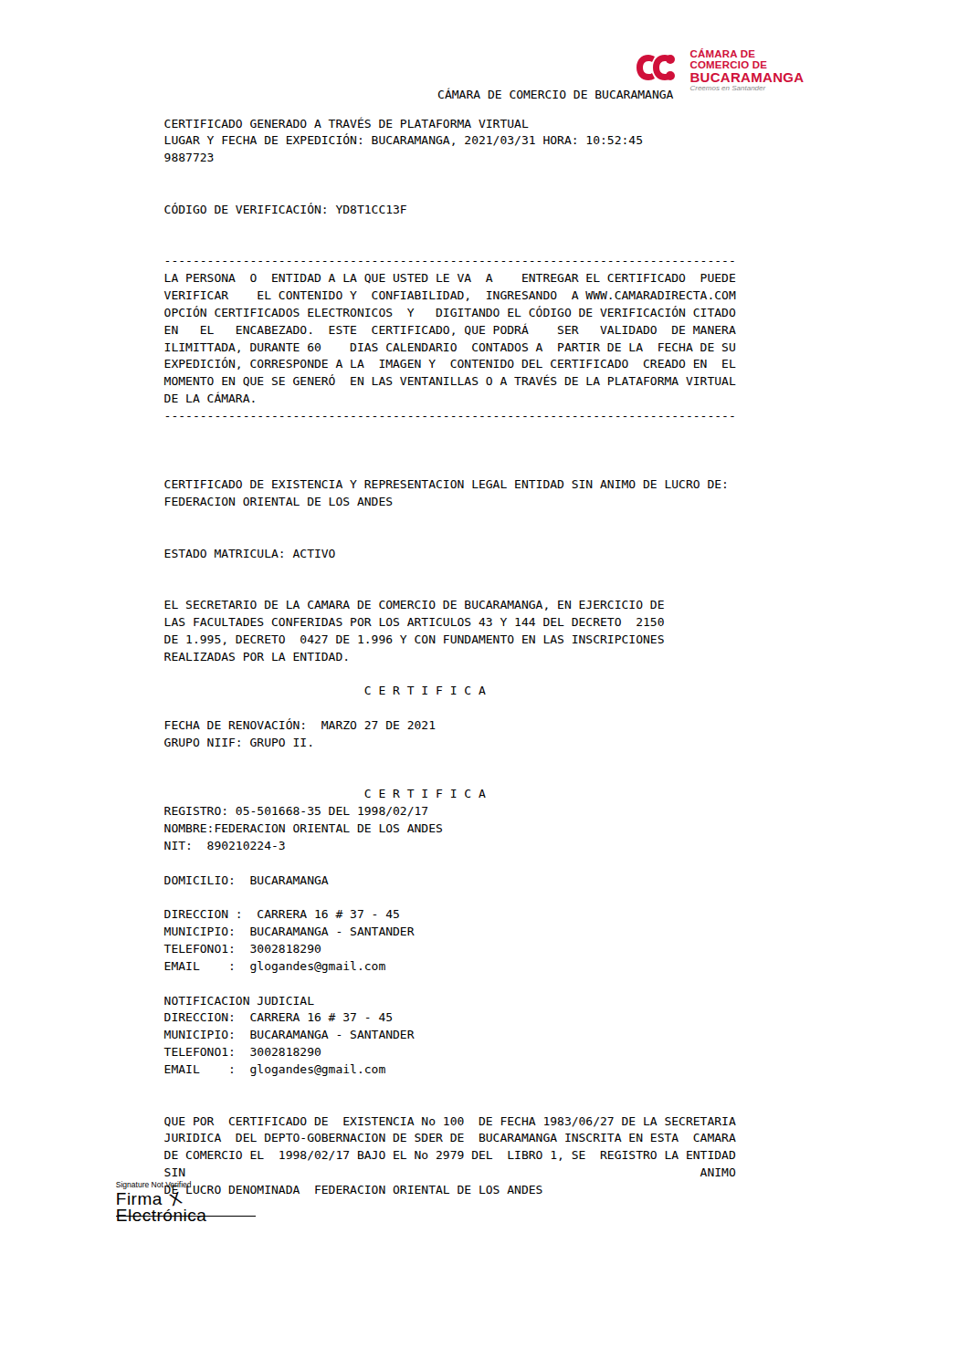CÁMARA DE COMERCIO DE BUCARAMANGA Creemos en Santander
CÁMARA DE COMERCIO DE BUCARAMANGA
CERTIFICADO GENERADO A TRAVÉS DE PLATAFORMA VIRTUAL
LUGAR Y FECHA DE EXPEDICIÓN: BUCARAMANGA, 2021/03/31 HORA: 10:52:45
9887723


CÓDIGO DE VERIFICACIÓN: YD8T1CC13F


--------------------------------------------------------------------------------
LA PERSONA  O  ENTIDAD A LA QUE USTED LE VA  A    ENTREGAR EL CERTIFICADO  PUEDE
VERIFICAR    EL CONTENIDO Y  CONFIABILIDAD,  INGRESANDO  A WWW.CAMARADIRECTA.COM
OPCIÓN CERTIFICADOS ELECTRONICOS  Y   DIGITANDO EL CÓDIGO DE VERIFICACIÓN CITADO
EN   EL   ENCABEZADO.  ESTE  CERTIFICADO, QUE PODRÁ    SER   VALIDADO  DE MANERA
ILIMITTADA, DURANTE 60    DIAS CALENDARIO  CONTADOS A  PARTIR DE LA  FECHA DE SU
EXPEDICIÓN, CORRESPONDE A LA  IMAGEN Y  CONTENIDO DEL CERTIFICADO  CREADO EN  EL
MOMENTO EN QUE SE GENERÓ  EN LAS VENTANILLAS O A TRAVÉS DE LA PLATAFORMA VIRTUAL
DE LA CÁMARA.
--------------------------------------------------------------------------------



CERTIFICADO DE EXISTENCIA Y REPRESENTACION LEGAL ENTIDAD SIN ANIMO DE LUCRO DE:
FEDERACION ORIENTAL DE LOS ANDES


ESTADO MATRICULA: ACTIVO


EL SECRETARIO DE LA CAMARA DE COMERCIO DE BUCARAMANGA, EN EJERCICIO DE
LAS FACULTADES CONFERIDAS POR LOS ARTICULOS 43 Y 144 DEL DECRETO  2150
DE 1.995, DECRETO  0427 DE 1.996 Y CON FUNDAMENTO EN LAS INSCRIPCIONES
REALIZADAS POR LA ENTIDAD.

                            C E R T I F I C A

FECHA DE RENOVACIÓN:  MARZO 27 DE 2021
GRUPO NIIF: GRUPO II.


                            C E R T I F I C A
REGISTRO: 05-501668-35 DEL 1998/02/17
NOMBRE:FEDERACION ORIENTAL DE LOS ANDES
NIT:  890210224-3

DOMICILIO:  BUCARAMANGA

DIRECCION :  CARRERA 16 # 37 - 45
MUNICIPIO:  BUCARAMANGA - SANTANDER
TELEFONO1:  3002818290
EMAIL    :  glogandes@gmail.com

NOTIFICACION JUDICIAL
DIRECCION:  CARRERA 16 # 37 - 45
MUNICIPIO:  BUCARAMANGA - SANTANDER
TELEFONO1:  3002818290
EMAIL    :  glogandes@gmail.com


QUE POR  CERTIFICADO DE  EXISTENCIA No 100  DE FECHA 1983/06/27 DE LA SECRETARIA
JURIDICA  DEL DEPTO-GOBERNACION DE SDER DE  BUCARAMANGA INSCRITA EN ESTA  CAMARA
DE COMERCIO EL  1998/02/17 BAJO EL No 2979 DEL  LIBRO 1, SE  REGISTRO LA ENTIDAD
SIN                                                                        ANIMO
DE LUCRO DENOMINADA  FEDERACION ORIENTAL DE LOS ANDES
Signature Not Verified
Firma X
Electrónica